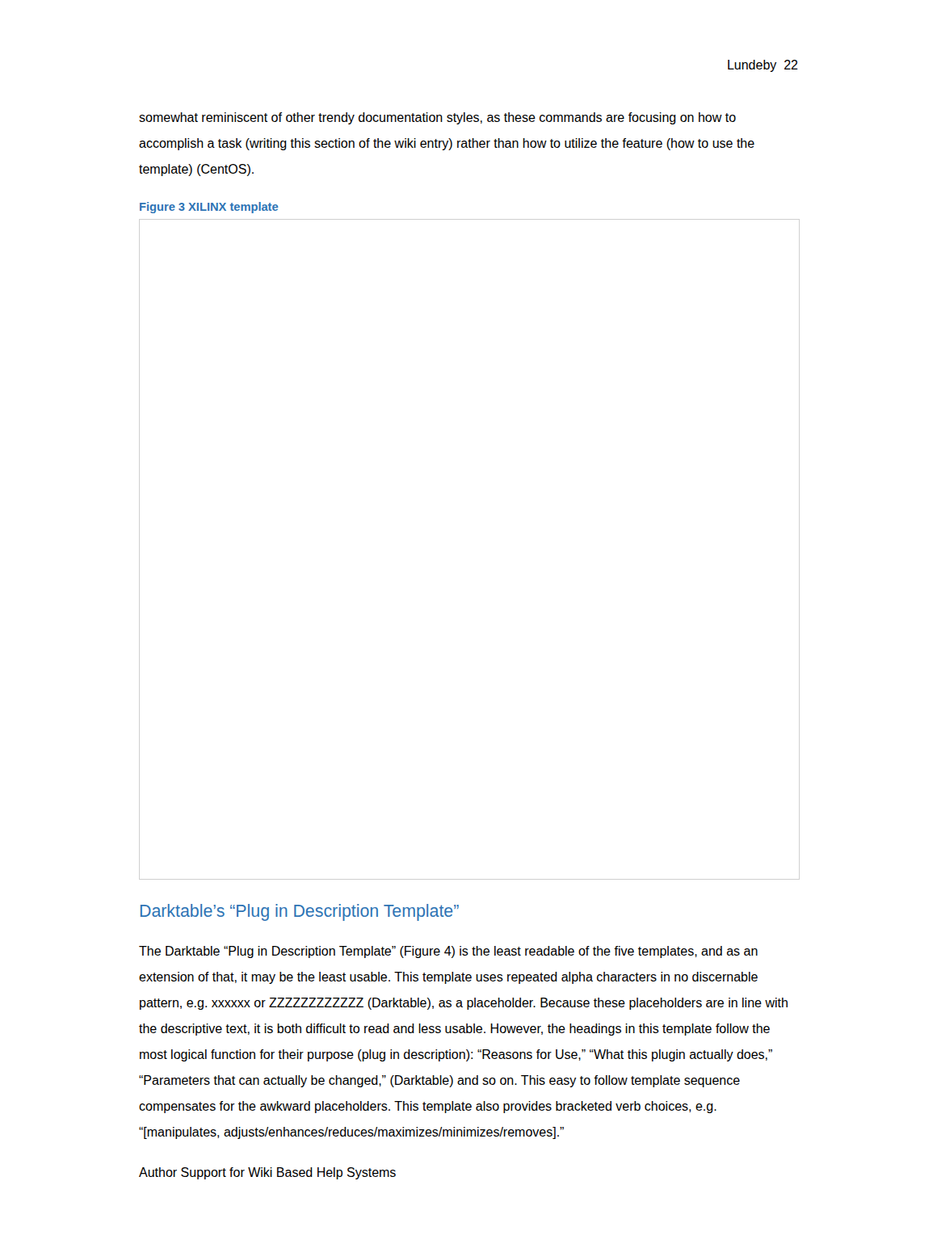Lundeby 22
somewhat reminiscent of other trendy documentation styles, as these commands are focusing on how to accomplish a task (writing this section of the wiki entry) rather than how to utilize the feature (how to use the template) (CentOS).
Figure 3 XILINX template
Darktable’s “Plug in Description Template”
The Darktable “Plug in Description Template” (Figure 4) is the least readable of the five templates, and as an extension of that, it may be the least usable. This template uses repeated alpha characters in no discernable pattern, e.g. xxxxxx or ZZZZZZZZZZZZ (Darktable), as a placeholder. Because these placeholders are in line with the descriptive text, it is both difficult to read and less usable. However, the headings in this template follow the most logical function for their purpose (plug in description): “Reasons for Use,” “What this plugin actually does,” “Parameters that can actually be changed,” (Darktable) and so on. This easy to follow template sequence compensates for the awkward placeholders. This template also provides bracketed verb choices, e.g. “[manipulates, adjusts/enhances/reduces/maximizes/minimizes/removes].”
Author Support for Wiki Based Help Systems